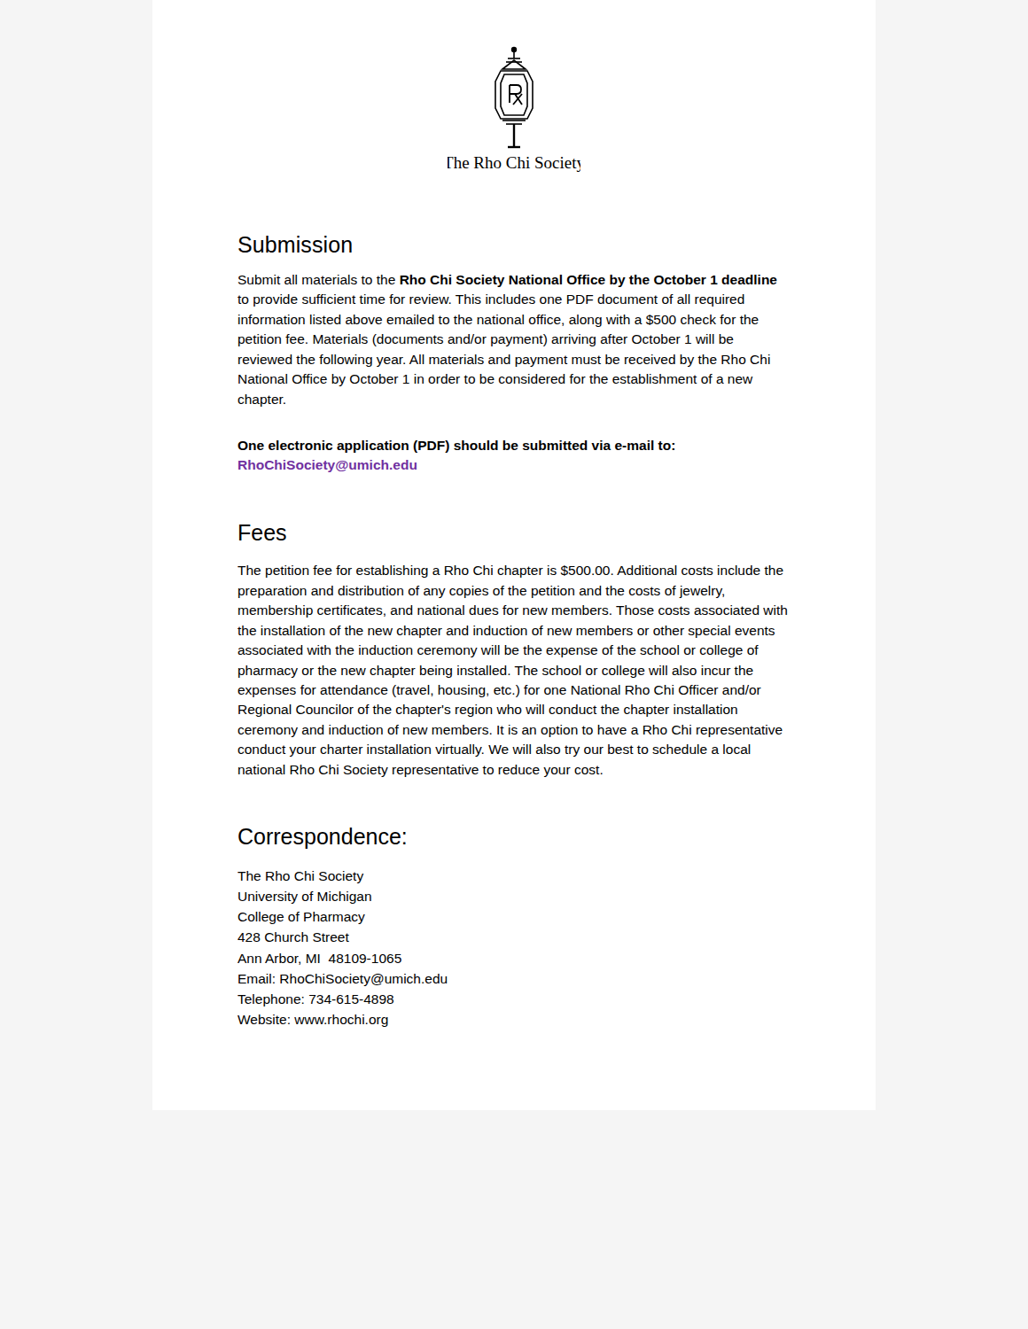The Rho Chi Society
Submission
Submit all materials to the Rho Chi Society National Office by the October 1 deadline to provide sufficient time for review. This includes one PDF document of all required information listed above emailed to the national office, along with a $500 check for the petition fee. Materials (documents and/or payment) arriving after October 1 will be reviewed the following year. All materials and payment must be received by the Rho Chi National Office by October 1 in order to be considered for the establishment of a new chapter.
One electronic application (PDF) should be submitted via e-mail to:
RhoChiSociety@umich.edu
Fees
The petition fee for establishing a Rho Chi chapter is $500.00. Additional costs include the preparation and distribution of any copies of the petition and the costs of jewelry, membership certificates, and national dues for new members. Those costs associated with the installation of the new chapter and induction of new members or other special events associated with the induction ceremony will be the expense of the school or college of pharmacy or the new chapter being installed. The school or college will also incur the expenses for attendance (travel, housing, etc.) for one National Rho Chi Officer and/or Regional Councilor of the chapter's region who will conduct the chapter installation ceremony and induction of new members. It is an option to have a Rho Chi representative conduct your charter installation virtually. We will also try our best to schedule a local national Rho Chi Society representative to reduce your cost.
Correspondence:
The Rho Chi Society
University of Michigan
College of Pharmacy
428 Church Street
Ann Arbor, MI 48109-1065
Email: RhoChiSociety@umich.edu
Telephone: 734-615-4898
Website: www.rhochi.org